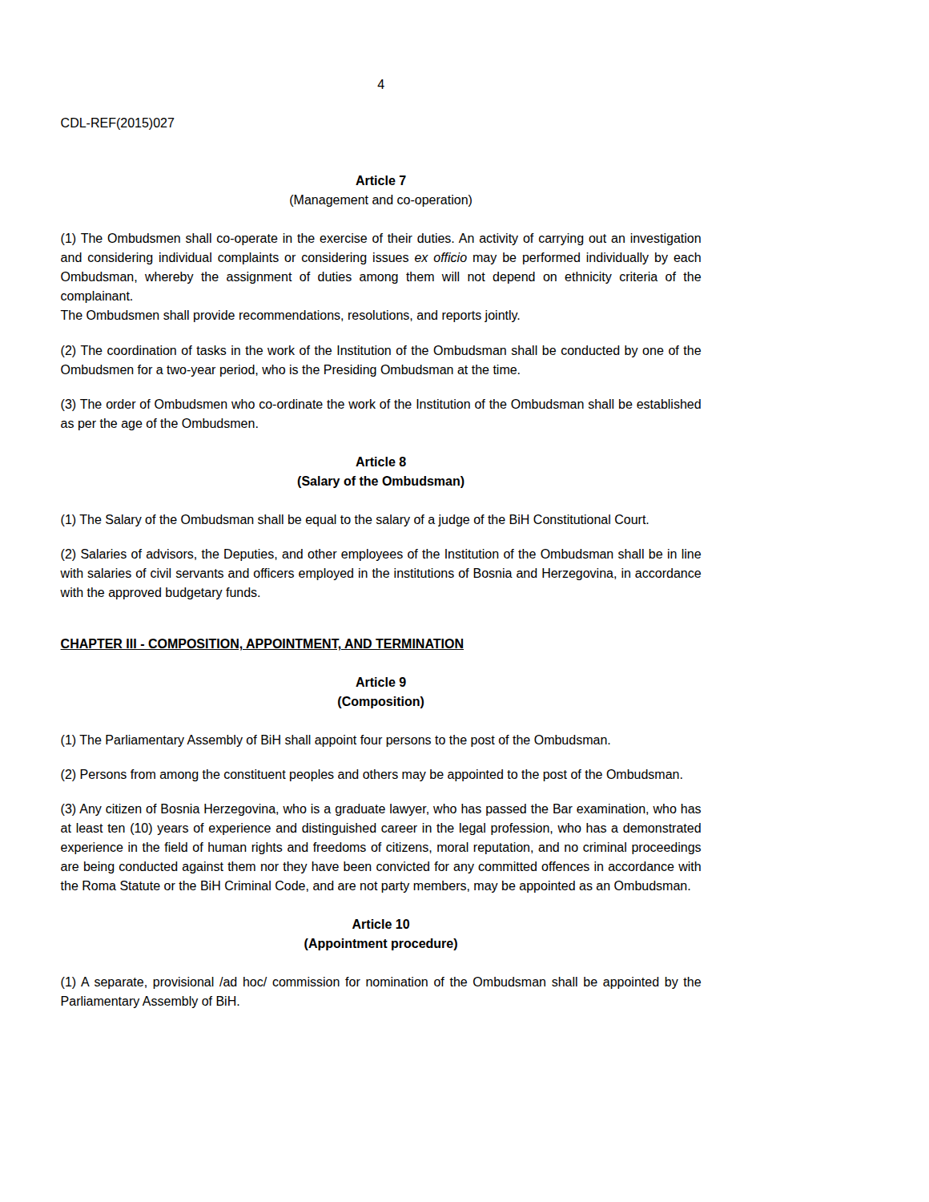4
CDL-REF(2015)027
Article 7
(Management and co-operation)
(1) The Ombudsmen shall co-operate in the exercise of their duties. An activity of carrying out an investigation and considering individual complaints or considering issues ex officio may be performed individually by each Ombudsman, whereby the assignment of duties among them will not depend on ethnicity criteria of the complainant.
The Ombudsmen shall provide recommendations, resolutions, and reports jointly.
(2) The coordination of tasks in the work of the Institution of the Ombudsman shall be conducted by one of the Ombudsmen for a two-year period, who is the Presiding Ombudsman at the time.
(3) The order of Ombudsmen who co-ordinate the work of the Institution of the Ombudsman shall be established as per the age of the Ombudsmen.
Article 8
(Salary of the Ombudsman)
(1) The Salary of the Ombudsman shall be equal to the salary of a judge of the BiH Constitutional Court.
(2) Salaries of advisors, the Deputies, and other employees of the Institution of the Ombudsman shall be in line with salaries of civil servants and officers employed in the institutions of Bosnia and Herzegovina, in accordance with the approved budgetary funds.
CHAPTER III - COMPOSITION, APPOINTMENT, AND TERMINATION
Article 9
(Composition)
(1) The Parliamentary Assembly of BiH shall appoint four persons to the post of the Ombudsman.
(2) Persons from among the constituent peoples and others may be appointed to the post of the Ombudsman.
(3) Any citizen of Bosnia Herzegovina, who is a graduate lawyer, who has passed the Bar examination, who has at least ten (10) years of experience and distinguished career in the legal profession, who has a demonstrated experience in the field of human rights and freedoms of citizens, moral reputation, and no criminal proceedings are being conducted against them nor they have been convicted for any committed offences in accordance with the Roma Statute or the BiH Criminal Code, and are not party members, may be appointed as an Ombudsman.
Article 10
(Appointment procedure)
(1) A separate, provisional /ad hoc/ commission for nomination of the Ombudsman shall be appointed by the Parliamentary Assembly of BiH.